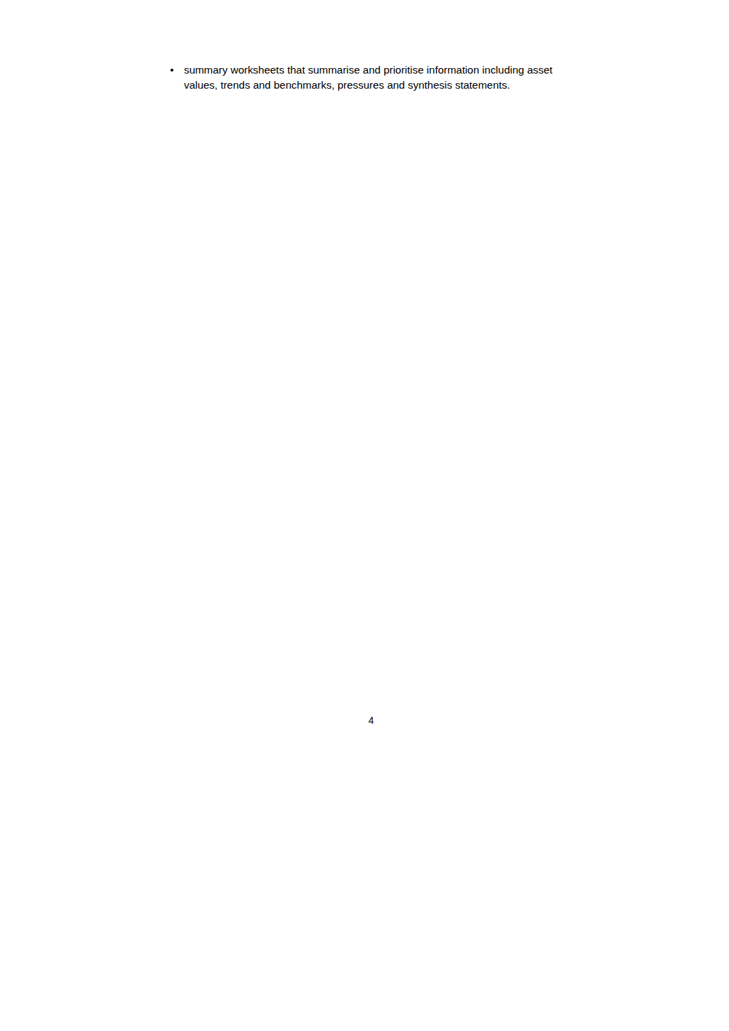summary worksheets that summarise and prioritise information including asset values, trends and benchmarks, pressures and synthesis statements.
4